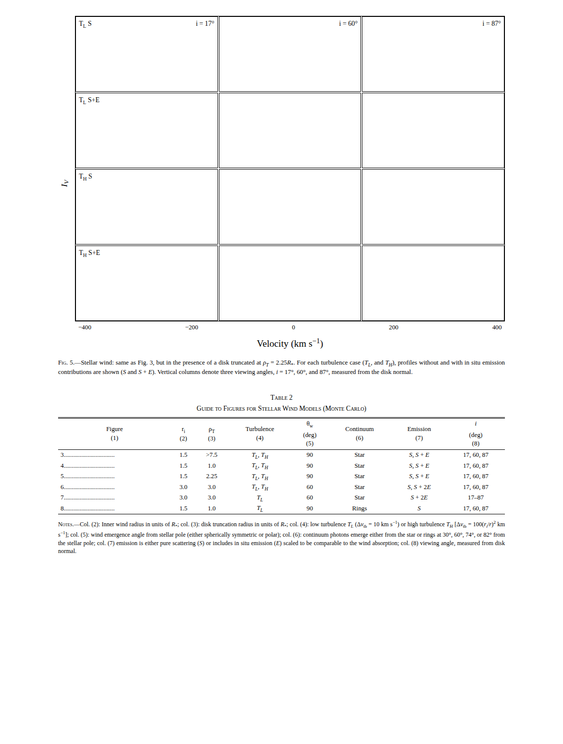IV
TL S i = 17°
i = 60°
i = 87°
TL S+E
TH S
TH S+E
−400−2000200400
Velocity (km s−1)
Fig. 5.—Stellar wind: same as Fig. 3, but in the presence of a disk truncated at ρT = 2.25R*. For each turbulence case (TL, and TH), profiles without and with in situ emission contributions are shown (S and S + E). Vertical columns denote three viewing angles, i = 17°, 60°, and 87°, measured from the disk normal.
Table 2
Guide to Figures for Stellar Wind Models (Monte Carlo)
| Figure (1) | r i (2) | ρ T (3) | Turbulence (4) | θ w | Continuum (6) | Emission (7) | i |
| --- | --- | --- | --- | --- | --- | --- | --- |
| (deg) (5) | (deg) (8) |
| 3................................ | 1.5 | >7.5 | T L , T H | 90 | Star | S , S + E | 17, 60, 87 |
| 4................................ | 1.5 | 1.0 | T L , T H | 90 | Star | S , S + E | 17, 60, 87 |
| 5................................ | 1.5 | 2.25 | T L , T H | 90 | Star | S , S + E | 17, 60, 87 |
| 6................................ | 3.0 | 3.0 | T L , T H | 60 | Star | S , S + 2 E | 17, 60, 87 |
| 7................................ | 3.0 | 3.0 | T L | 60 | Star | S + 2 E | 17–87 |
| 8................................ | 1.5 | 1.0 | T L | 90 | Rings | S | 17, 60, 87 |
Notes.—Col. (2): Inner wind radius in units of R*; col. (3): disk truncation radius in units of R*; col. (4): low turbulence TL (Δvtb = 10 km s−1) or high turbulence TH [Δvtb = 100(ri/r)2 km s−1]; col. (5): wind emergence angle from stellar pole (either spherically symmetric or polar); col. (6): continuum photons emerge either from the star or rings at 30°, 60°, 74°, or 82° from the stellar pole; col. (7) emission is either pure scattering (S) or includes in situ emission (E) scaled to be comparable to the wind absorption; col. (8) viewing angle, measured from disk normal.